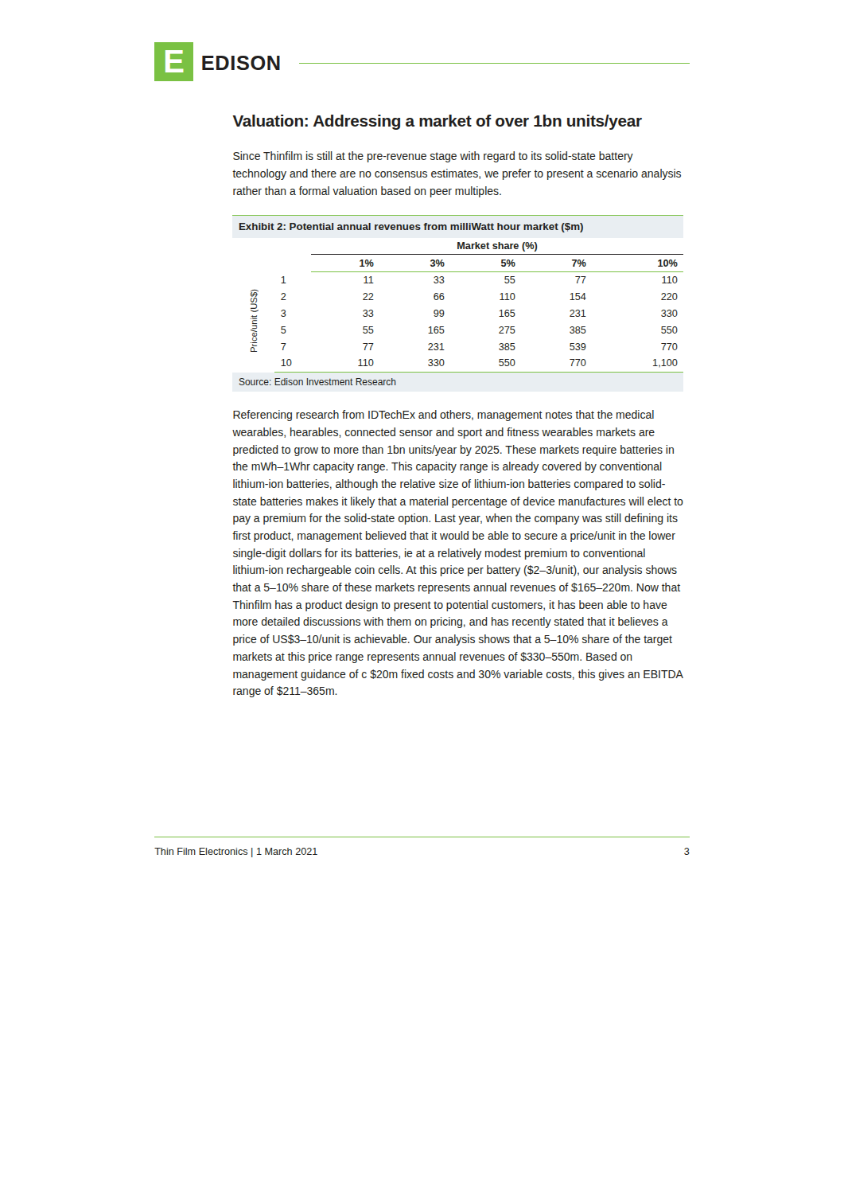E
EDISON
Valuation: Addressing a market of over 1bn units/year
Since Thinfilm is still at the pre-revenue stage with regard to its solid-state battery technology and there are no consensus estimates, we prefer to present a scenario analysis rather than a formal valuation based on peer multiples.
Exhibit 2: Potential annual revenues from milliWatt hour market ($m)
| | | Market share (%) |
| | | 1% | 3% | 5% | 7% | 10% |
| Price/unit (US$) | 1 | 11 | 33 | 55 | 77 | 110 |
| 2 | 22 | 66 | 110 | 154 | 220 |
| 3 | 33 | 99 | 165 | 231 | 330 |
| 5 | 55 | 165 | 275 | 385 | 550 |
| 7 | 77 | 231 | 385 | 539 | 770 |
| 10 | 110 | 330 | 550 | 770 | 1,100 |
Source: Edison Investment Research
Referencing research from IDTechEx and others, management notes that the medical wearables, hearables, connected sensor and sport and fitness wearables markets are predicted to grow to more than 1bn units/year by 2025. These markets require batteries in the mWh–1Whr capacity range. This capacity range is already covered by conventional lithium-ion batteries, although the relative size of lithium-ion batteries compared to solid-state batteries makes it likely that a material percentage of device manufactures will elect to pay a premium for the solid-state option. Last year, when the company was still defining its first product, management believed that it would be able to secure a price/unit in the lower single-digit dollars for its batteries, ie at a relatively modest premium to conventional lithium-ion rechargeable coin cells. At this price per battery ($2–3/unit), our analysis shows that a 5–10% share of these markets represents annual revenues of $165–220m. Now that Thinfilm has a product design to present to potential customers, it has been able to have more detailed discussions with them on pricing, and has recently stated that it believes a price of US$3–10/unit is achievable. Our analysis shows that a 5–10% share of the target markets at this price range represents annual revenues of $330–550m. Based on management guidance of c $20m fixed costs and 30% variable costs, this gives an EBITDA range of $211–365m.
Thin Film Electronics | 1 March 2021
3